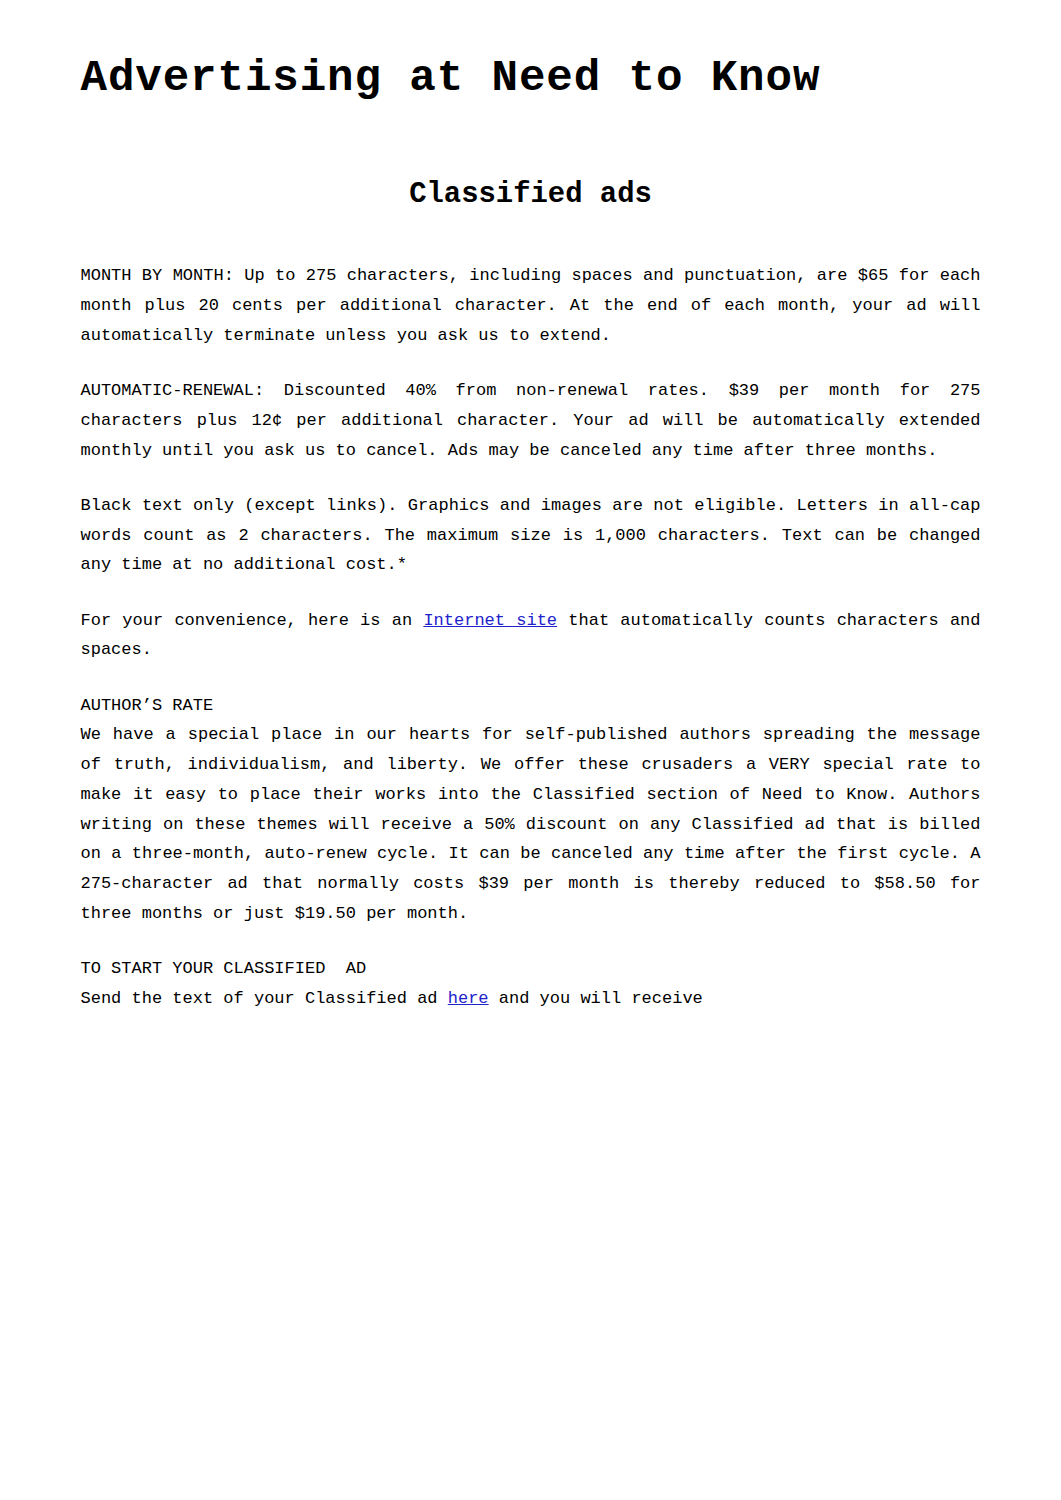Advertising at Need to Know
Classified ads
MONTH BY MONTH: Up to 275 characters, including spaces and punctuation, are $65 for each month plus 20 cents per additional character. At the end of each month, your ad will automatically terminate unless you ask us to extend.
AUTOMATIC-RENEWAL: Discounted 40% from non-renewal rates. $39 per month for 275 characters plus 12¢ per additional character. Your ad will be automatically extended monthly until you ask us to cancel. Ads may be canceled any time after three months.
Black text only (except links). Graphics and images are not eligible. Letters in all-cap words count as 2 characters. The maximum size is 1,000 characters. Text can be changed any time at no additional cost.*
For your convenience, here is an Internet site that automatically counts characters and spaces.
AUTHOR’S RATE
We have a special place in our hearts for self-published authors spreading the message of truth, individualism, and liberty. We offer these crusaders a VERY special rate to make it easy to place their works into the Classified section of Need to Know. Authors writing on these themes will receive a 50% discount on any Classified ad that is billed on a three-month, auto-renew cycle. It can be canceled any time after the first cycle. A 275-character ad that normally costs $39 per month is thereby reduced to $58.50 for three months or just $19.50 per month.
TO START YOUR CLASSIFIED AD
Send the text of your Classified ad here and you will receive